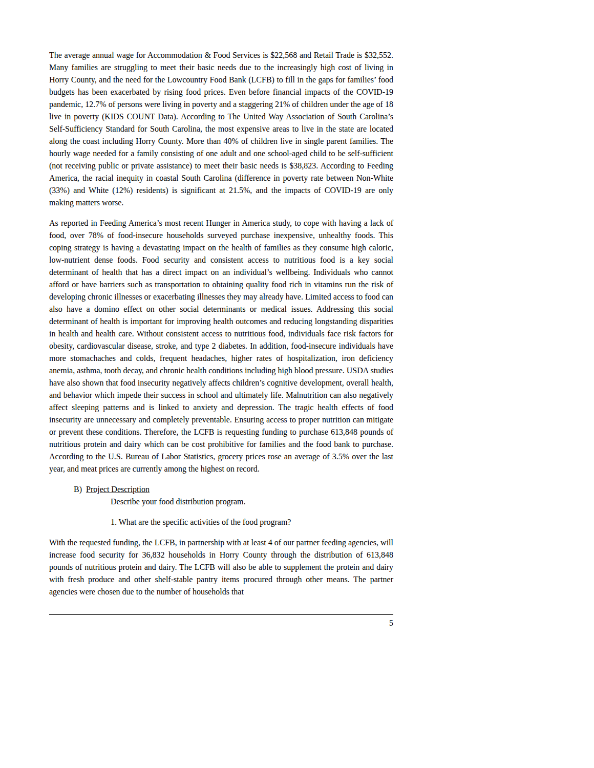The average annual wage for Accommodation & Food Services is $22,568 and Retail Trade is $32,552. Many families are struggling to meet their basic needs due to the increasingly high cost of living in Horry County, and the need for the Lowcountry Food Bank (LCFB) to fill in the gaps for families’ food budgets has been exacerbated by rising food prices. Even before financial impacts of the COVID-19 pandemic, 12.7% of persons were living in poverty and a staggering 21% of children under the age of 18 live in poverty (KIDS COUNT Data). According to The United Way Association of South Carolina’s Self-Sufficiency Standard for South Carolina, the most expensive areas to live in the state are located along the coast including Horry County. More than 40% of children live in single parent families. The hourly wage needed for a family consisting of one adult and one school-aged child to be self-sufficient (not receiving public or private assistance) to meet their basic needs is $38,823. According to Feeding America, the racial inequity in coastal South Carolina (difference in poverty rate between Non-White (33%) and White (12%) residents) is significant at 21.5%, and the impacts of COVID-19 are only making matters worse.
As reported in Feeding America’s most recent Hunger in America study, to cope with having a lack of food, over 78% of food-insecure households surveyed purchase inexpensive, unhealthy foods. This coping strategy is having a devastating impact on the health of families as they consume high caloric, low-nutrient dense foods. Food security and consistent access to nutritious food is a key social determinant of health that has a direct impact on an individual’s wellbeing. Individuals who cannot afford or have barriers such as transportation to obtaining quality food rich in vitamins run the risk of developing chronic illnesses or exacerbating illnesses they may already have. Limited access to food can also have a domino effect on other social determinants or medical issues. Addressing this social determinant of health is important for improving health outcomes and reducing longstanding disparities in health and health care. Without consistent access to nutritious food, individuals face risk factors for obesity, cardiovascular disease, stroke, and type 2 diabetes. In addition, food-insecure individuals have more stomachaches and colds, frequent headaches, higher rates of hospitalization, iron deficiency anemia, asthma, tooth decay, and chronic health conditions including high blood pressure. USDA studies have also shown that food insecurity negatively affects children’s cognitive development, overall health, and behavior which impede their success in school and ultimately life. Malnutrition can also negatively affect sleeping patterns and is linked to anxiety and depression. The tragic health effects of food insecurity are unnecessary and completely preventable. Ensuring access to proper nutrition can mitigate or prevent these conditions. Therefore, the LCFB is requesting funding to purchase 613,848 pounds of nutritious protein and dairy which can be cost prohibitive for families and the food bank to purchase. According to the U.S. Bureau of Labor Statistics, grocery prices rose an average of 3.5% over the last year, and meat prices are currently among the highest on record.
B) Project Description
Describe your food distribution program.
1. What are the specific activities of the food program?
With the requested funding, the LCFB, in partnership with at least 4 of our partner feeding agencies, will increase food security for 36,832 households in Horry County through the distribution of 613,848 pounds of nutritious protein and dairy. The LCFB will also be able to supplement the protein and dairy with fresh produce and other shelf-stable pantry items procured through other means. The partner agencies were chosen due to the number of households that
5